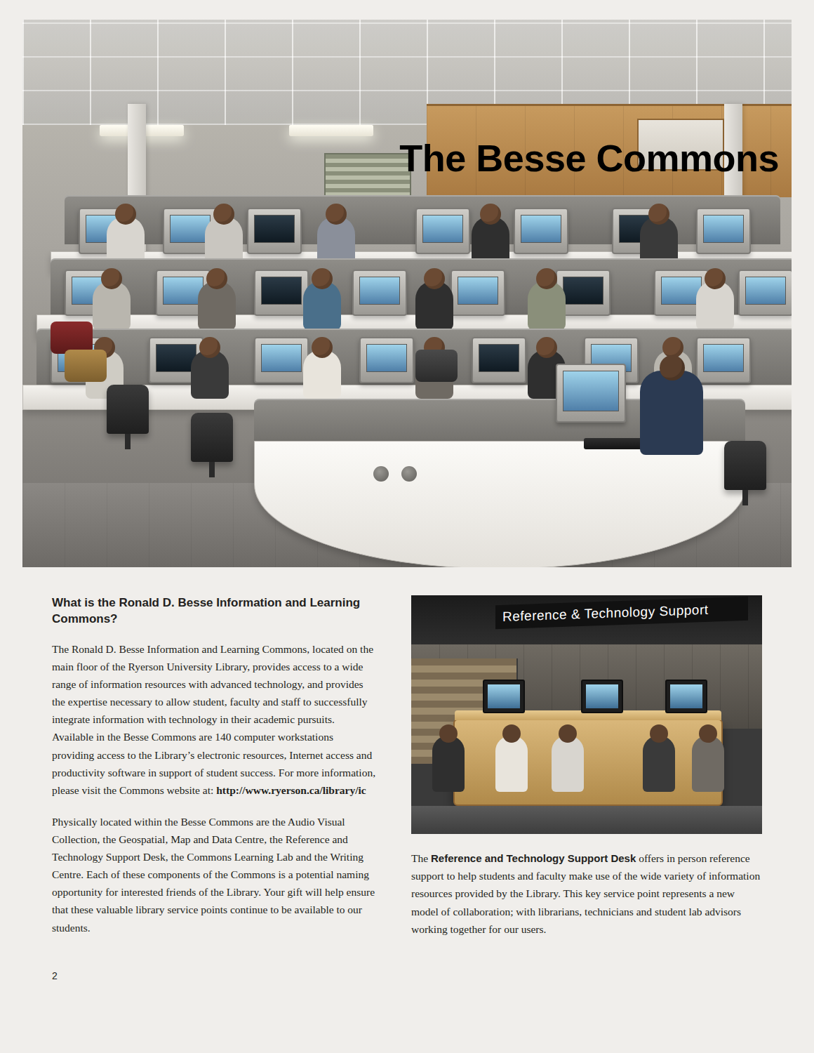The Besse Commons
What is the Ronald D. Besse Information and Learning Commons?
The Ronald D. Besse Information and Learning Commons, located on the main floor of the Ryerson University Library, provides access to a wide range of information resources with advanced technology, and provides the expertise necessary to allow student, faculty and staff to successfully integrate information with technology in their academic pursuits. Available in the Besse Commons are 140 computer workstations providing access to the Library’s electronic resources, Internet access and productivity software in support of student success. For more information, please visit the Commons website at: http://www.ryerson.ca/library/ic
Physically located within the Besse Commons are the Audio Visual Collection, the Geospatial, Map and Data Centre, the Reference and Technology Support Desk, the Commons Learning Lab and the Writing Centre. Each of these components of the Commons is a potential naming opportunity for interested friends of the Library. Your gift will help ensure that these valuable library service points continue to be available to our students.
Reference & Technology Support
The Reference and Technology Support Desk offers in person reference support to help students and faculty make use of the wide variety of information resources provided by the Library. This key service point represents a new model of collaboration; with librarians, technicians and student lab advisors working together for our users.
2